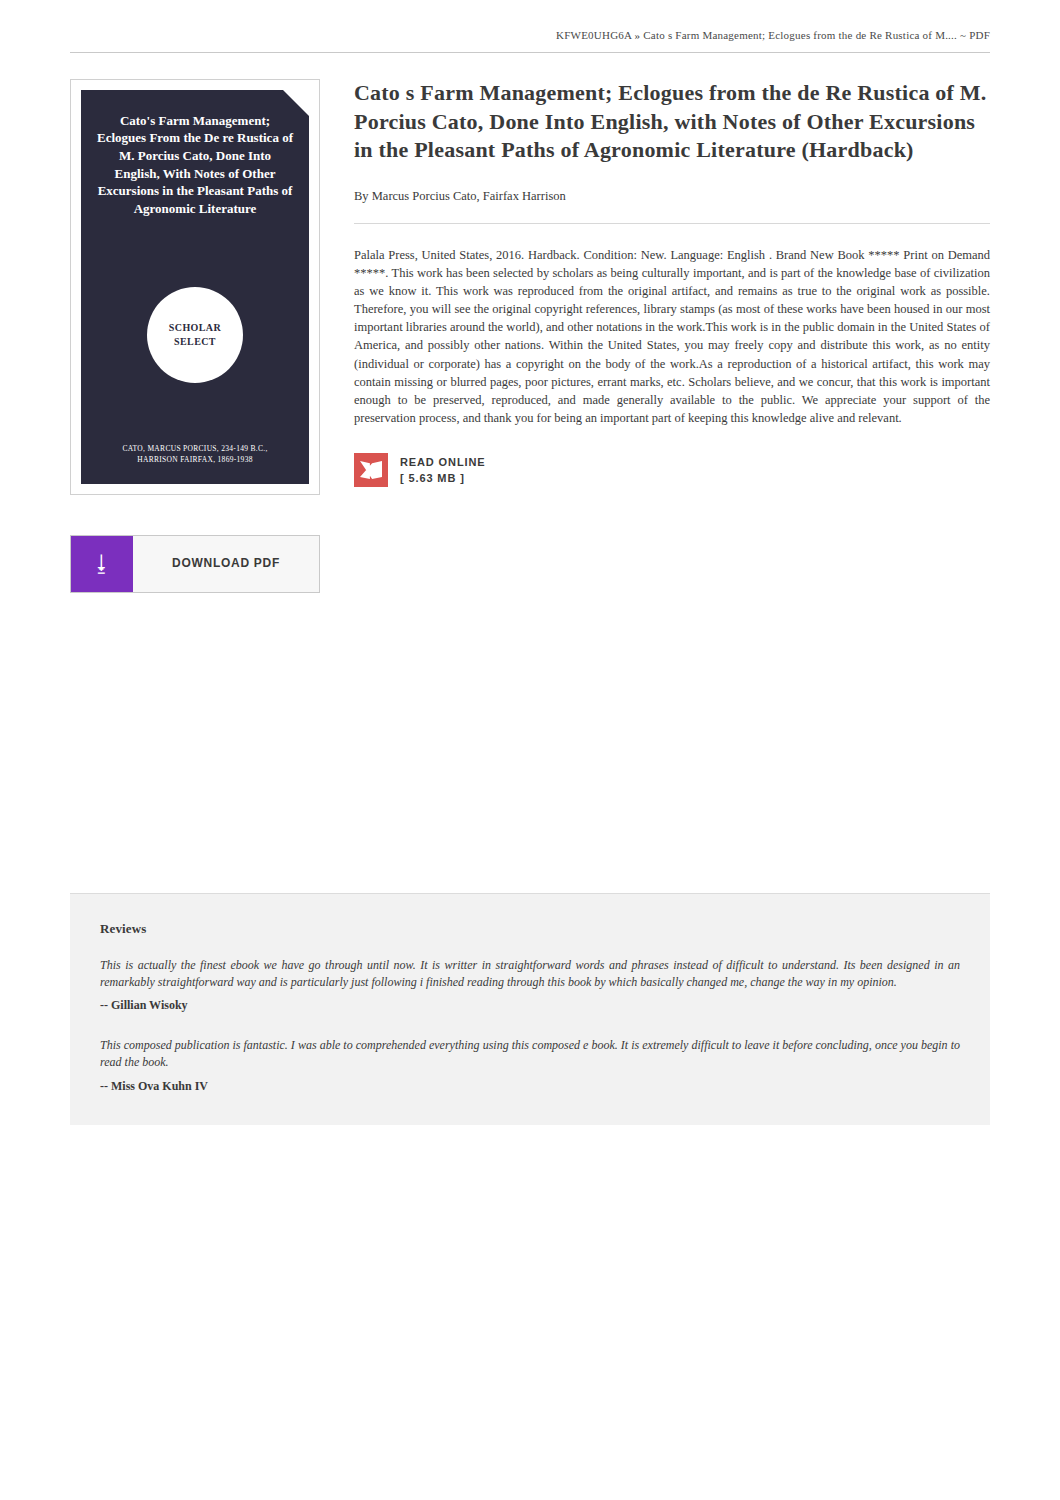KFWE0UHG6A » Cato s Farm Management; Eclogues from the de Re Rustica of M.... ~ PDF
Cato's Farm Management; Eclogues From the De re Rustica of M. Porcius Cato, Done Into English, With Notes of Other Excursions in the Pleasant Paths of Agronomic Literature
Scholar
Select
Cato, Marcus Porcius, 234-149 B.C.,
Harrison Fairfax, 1869-1938
⭳
Download PDF
Cato s Farm Management; Eclogues from the de Re Rustica of M. Porcius Cato, Done Into English, with Notes of Other Excursions in the Pleasant Paths of Agronomic Literature (Hardback)
By Marcus Porcius Cato, Fairfax Harrison
Palala Press, United States, 2016. Hardback. Condition: New. Language: English . Brand New Book ***** Print on Demand *****. This work has been selected by scholars as being culturally important, and is part of the knowledge base of civilization as we know it. This work was reproduced from the original artifact, and remains as true to the original work as possible. Therefore, you will see the original copyright references, library stamps (as most of these works have been housed in our most important libraries around the world), and other notations in the work.This work is in the public domain in the United States of America, and possibly other nations. Within the United States, you may freely copy and distribute this work, as no entity (individual or corporate) has a copyright on the body of the work.As a reproduction of a historical artifact, this work may contain missing or blurred pages, poor pictures, errant marks, etc. Scholars believe, and we concur, that this work is important enough to be preserved, reproduced, and made generally available to the public. We appreciate your support of the preservation process, and thank you for being an important part of keeping this knowledge alive and relevant.
Read Online
[ 5.63 MB ]
Reviews
This is actually the finest ebook we have go through until now. It is writter in straightforward words and phrases instead of difficult to understand. Its been designed in an remarkably straightforward way and is particularly just following i finished reading through this book by which basically changed me, change the way in my opinion.
-- Gillian Wisoky
This composed publication is fantastic. I was able to comprehended everything using this composed e book. It is extremely difficult to leave it before concluding, once you begin to read the book.
-- Miss Ova Kuhn IV